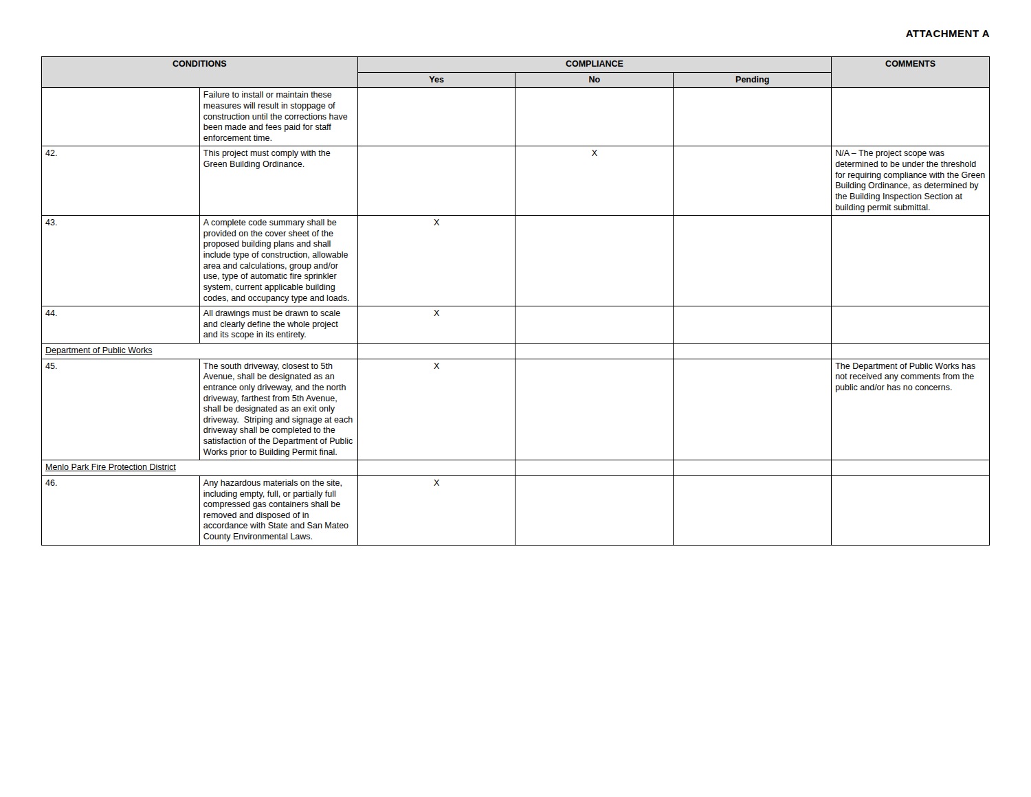ATTACHMENT A
| CONDITIONS | COMPLIANCE | COMMENTS |
| --- | --- | --- |
| Yes | No | Pending |
| | Failure to install or maintain these measures will result in stoppage of construction until the corrections have been made and fees paid for staff enforcement time. | | | | |
| 42. | This project must comply with the Green Building Ordinance. | | X | | N/A – The project scope was determined to be under the threshold for requiring compliance with the Green Building Ordinance, as determined by the Building Inspection Section at building permit submittal. |
| 43. | A complete code summary shall be provided on the cover sheet of the proposed building plans and shall include type of construction, allowable area and calculations, group and/or use, type of automatic fire sprinkler system, current applicable building codes, and occupancy type and loads. | X | | | |
| 44. | All drawings must be drawn to scale and clearly define the whole project and its scope in its entirety. | X | | | |
| Department of Public Works | | | | |
| 45. | The south driveway, closest to 5th Avenue, shall be designated as an entrance only driveway, and the north driveway, farthest from 5th Avenue, shall be designated as an exit only driveway. Striping and signage at each driveway shall be completed to the satisfaction of the Department of Public Works prior to Building Permit final. | X | | | The Department of Public Works has not received any comments from the public and/or has no concerns. |
| Menlo Park Fire Protection District | | | | |
| 46. | Any hazardous materials on the site, including empty, full, or partially full compressed gas containers shall be removed and disposed of in accordance with State and San Mateo County Environmental Laws. | X | | | |